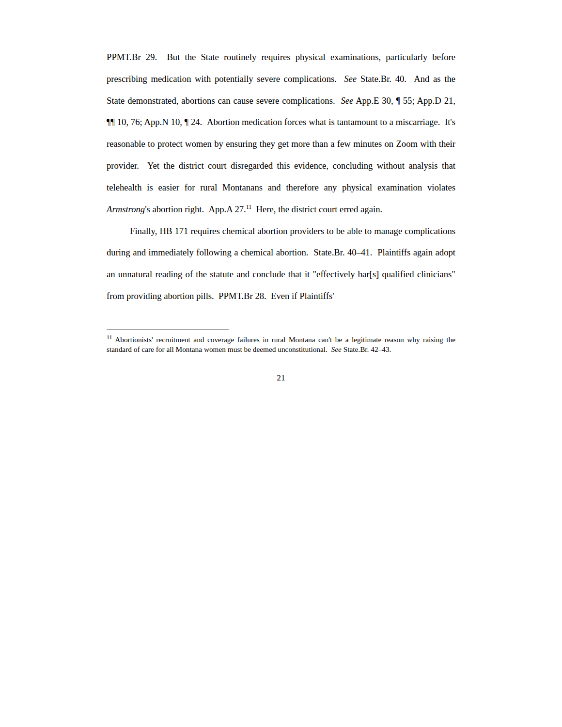PPMT.Br 29. But the State routinely requires physical examinations, particularly before prescribing medication with potentially severe complications. See State.Br. 40. And as the State demonstrated, abortions can cause severe complications. See App.E 30, ¶ 55; App.D 21, ¶¶ 10, 76; App.N 10, ¶ 24. Abortion medication forces what is tantamount to a miscarriage. It's reasonable to protect women by ensuring they get more than a few minutes on Zoom with their provider. Yet the district court disregarded this evidence, concluding without analysis that telehealth is easier for rural Montanans and therefore any physical examination violates Armstrong's abortion right. App.A 27.11 Here, the district court erred again.
Finally, HB 171 requires chemical abortion providers to be able to manage complications during and immediately following a chemical abortion. State.Br. 40–41. Plaintiffs again adopt an unnatural reading of the statute and conclude that it "effectively bar[s] qualified clinicians" from providing abortion pills. PPMT.Br 28. Even if Plaintiffs'
11 Abortionists' recruitment and coverage failures in rural Montana can't be a legitimate reason why raising the standard of care for all Montana women must be deemed unconstitutional. See State.Br. 42–43.
21